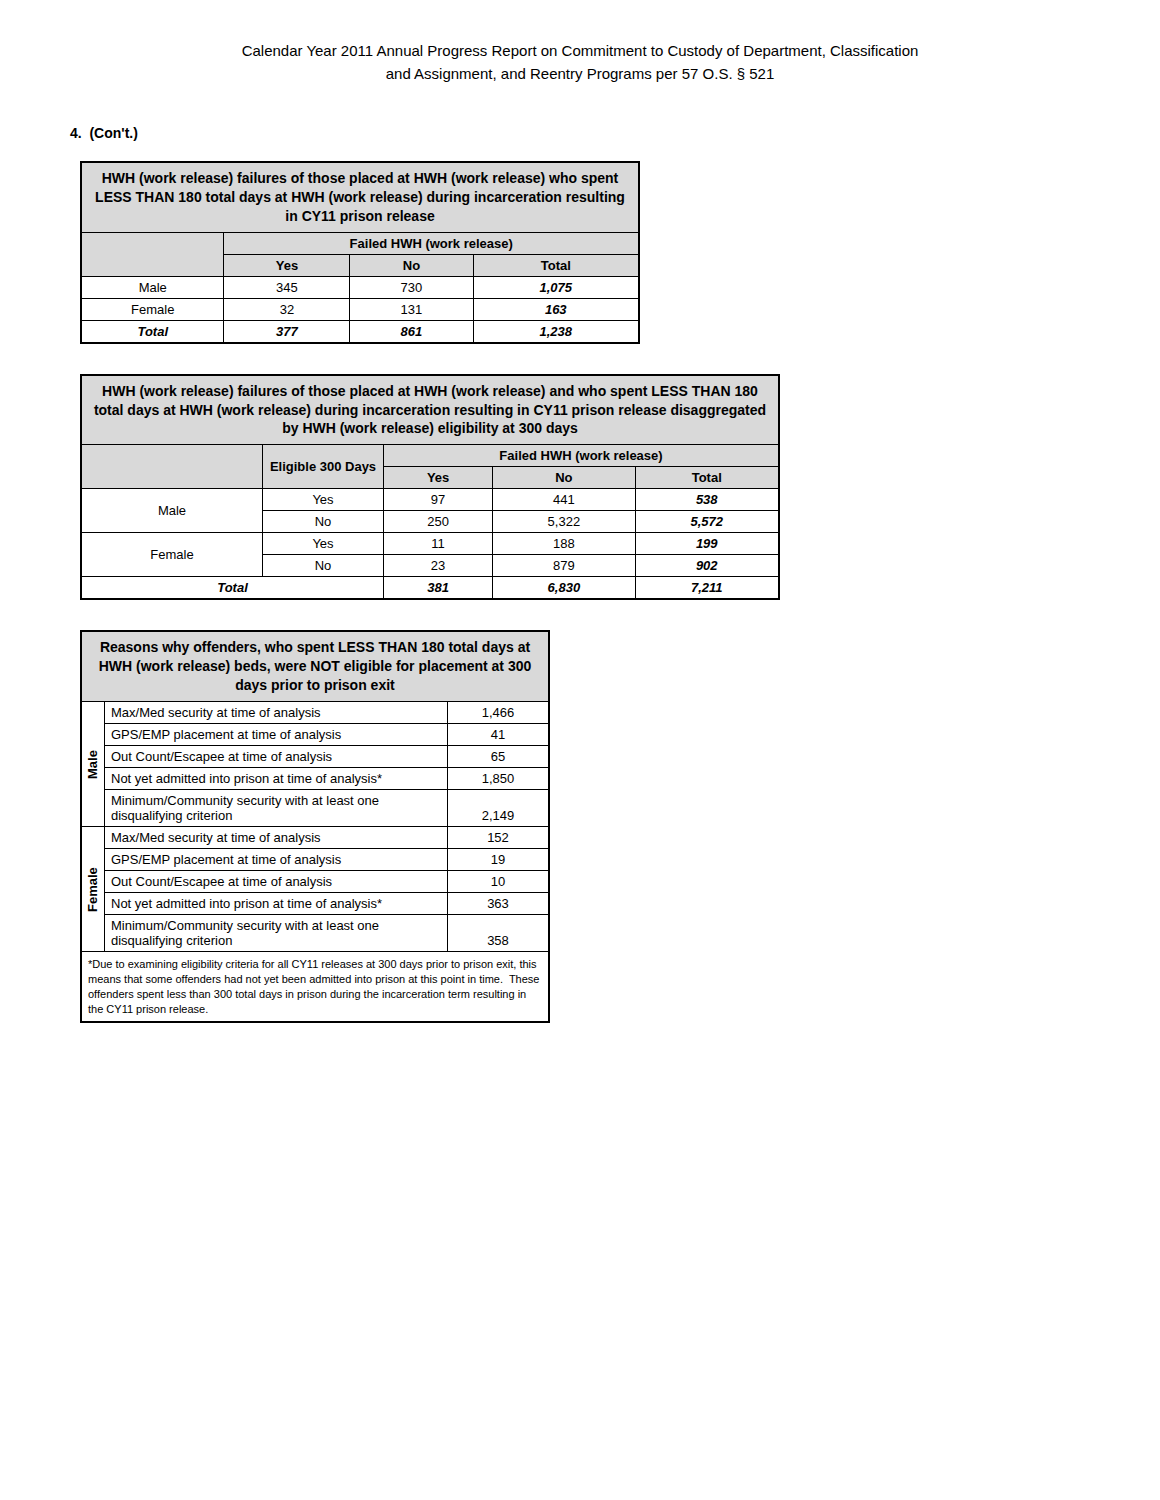Calendar Year 2011 Annual Progress Report on Commitment to Custody of Department, Classification
and Assignment, and Reentry Programs per 57 O.S. § 521
4. (Con't.)
| HWH (work release) failures of those placed at HWH (work release) who spent LESS THAN 180 total days at HWH (work release) during incarceration resulting in CY11 prison release |
| | Failed HWH (work release) |
| Yes | No | Total |
| Male | 345 | 730 | 1,075 |
| Female | 32 | 131 | 163 |
| Total | 377 | 861 | 1,238 |
| HWH (work release) failures of those placed at HWH (work release) and who spent LESS THAN 180 total days at HWH (work release) during incarceration resulting in CY11 prison release disaggregated by HWH (work release) eligibility at 300 days |
| | Eligible 300 Days | Failed HWH (work release) |
| Yes | No | Total |
| Male | Yes | 97 | 441 | 538 |
| No | 250 | 5,322 | 5,572 |
| Female | Yes | 11 | 188 | 199 |
| No | 23 | 879 | 902 |
| Total | 381 | 6,830 | 7,211 |
| Reasons why offenders, who spent LESS THAN 180 total days at HWH (work release) beds, were NOT eligible for placement at 300 days prior to prison exit |
| Male | Max/Med security at time of analysis | 1,466 |
| GPS/EMP placement at time of analysis | 41 |
| Out Count/Escapee at time of analysis | 65 |
| Not yet admitted into prison at time of analysis* | 1,850 |
| Minimum/Community security with at least one disqualifying criterion | 2,149 |
| Female | Max/Med security at time of analysis | 152 |
| GPS/EMP placement at time of analysis | 19 |
| Out Count/Escapee at time of analysis | 10 |
| Not yet admitted into prison at time of analysis* | 363 |
| Minimum/Community security with at least one disqualifying criterion | 358 |
| *Due to examining eligibility criteria for all CY11 releases at 300 days prior to prison exit, this means that some offenders had not yet been admitted into prison at this point in time. These offenders spent less than 300 total days in prison during the incarceration term resulting in the CY11 prison release. |